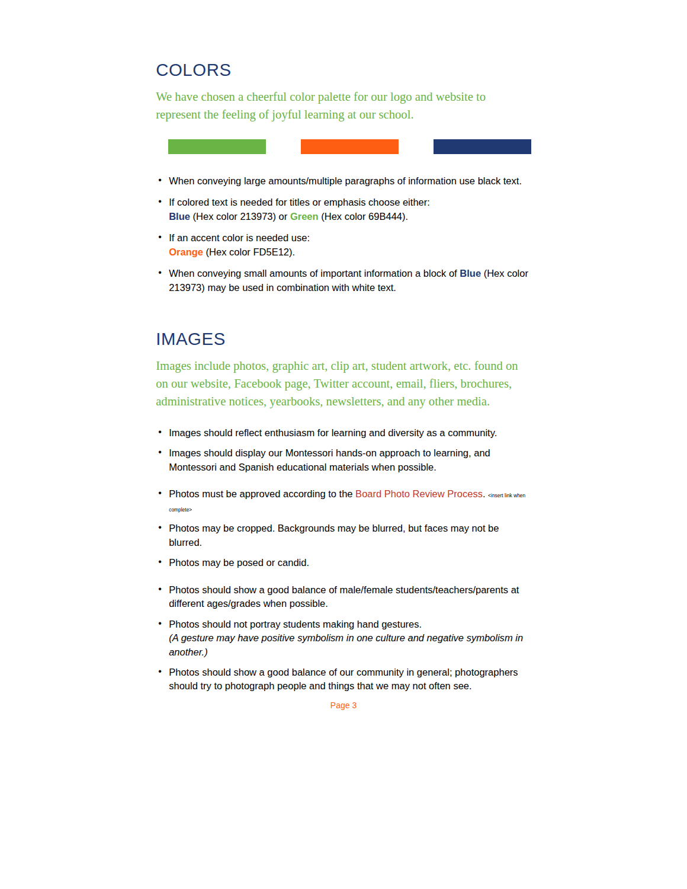COLORS
We have chosen a cheerful color palette for our logo and website to represent the feeling of joyful learning at our school.
When conveying large amounts/multiple paragraphs of information use black text.
If colored text is needed for titles or emphasis choose either:
Blue (Hex color 213973) or Green (Hex color 69B444).
If an accent color is needed use:
Orange (Hex color FD5E12).
When conveying small amounts of important information a block of Blue (Hex color 213973) may be used in combination with white text.
IMAGES
Images include photos, graphic art, clip art, student artwork, etc. found on on our website, Facebook page, Twitter account, email, fliers, brochures, administrative notices, yearbooks, newsletters, and any other media.
Images should reflect enthusiasm for learning and diversity as a community.
Images should display our Montessori hands-on approach to learning, and Montessori and Spanish educational materials when possible.
Photos must be approved according to the Board Photo Review Process. <insert link when complete>
Photos may be cropped. Backgrounds may be blurred, but faces may not be blurred.
Photos may be posed or candid.
Photos should show a good balance of male/female students/teachers/parents at different ages/grades when possible.
Photos should not portray students making hand gestures.
(A gesture may have positive symbolism in one culture and negative symbolism in another.)
Photos should show a good balance of our community in general; photographers should try to photograph people and things that we may not often see.
Page 3